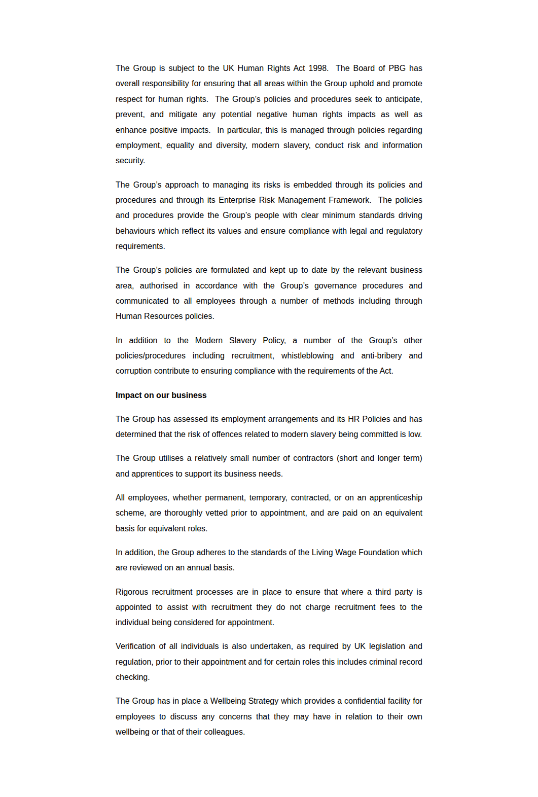The Group is subject to the UK Human Rights Act 1998. The Board of PBG has overall responsibility for ensuring that all areas within the Group uphold and promote respect for human rights. The Group’s policies and procedures seek to anticipate, prevent, and mitigate any potential negative human rights impacts as well as enhance positive impacts. In particular, this is managed through policies regarding employment, equality and diversity, modern slavery, conduct risk and information security.
The Group’s approach to managing its risks is embedded through its policies and procedures and through its Enterprise Risk Management Framework. The policies and procedures provide the Group’s people with clear minimum standards driving behaviours which reflect its values and ensure compliance with legal and regulatory requirements.
The Group’s policies are formulated and kept up to date by the relevant business area, authorised in accordance with the Group’s governance procedures and communicated to all employees through a number of methods including through Human Resources policies.
In addition to the Modern Slavery Policy, a number of the Group’s other policies/procedures including recruitment, whistleblowing and anti-bribery and corruption contribute to ensuring compliance with the requirements of the Act.
Impact on our business
The Group has assessed its employment arrangements and its HR Policies and has determined that the risk of offences related to modern slavery being committed is low.
The Group utilises a relatively small number of contractors (short and longer term) and apprentices to support its business needs.
All employees, whether permanent, temporary, contracted, or on an apprenticeship scheme, are thoroughly vetted prior to appointment, and are paid on an equivalent basis for equivalent roles.
In addition, the Group adheres to the standards of the Living Wage Foundation which are reviewed on an annual basis.
Rigorous recruitment processes are in place to ensure that where a third party is appointed to assist with recruitment they do not charge recruitment fees to the individual being considered for appointment.
Verification of all individuals is also undertaken, as required by UK legislation and regulation, prior to their appointment and for certain roles this includes criminal record checking.
The Group has in place a Wellbeing Strategy which provides a confidential facility for employees to discuss any concerns that they may have in relation to their own wellbeing or that of their colleagues.